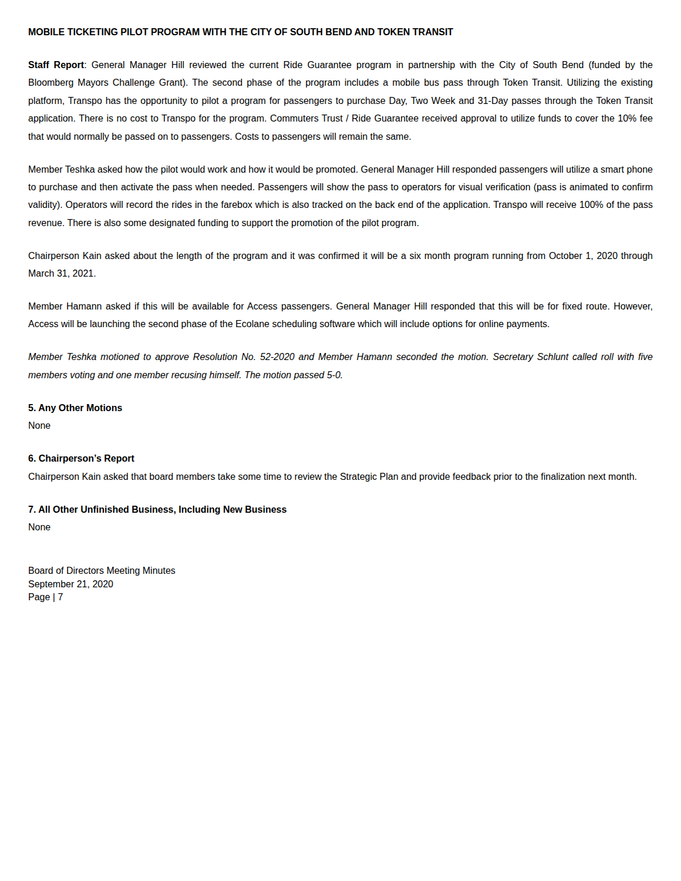MOBILE TICKETING PILOT PROGRAM WITH THE CITY OF SOUTH BEND AND TOKEN TRANSIT
Staff Report: General Manager Hill reviewed the current Ride Guarantee program in partnership with the City of South Bend (funded by the Bloomberg Mayors Challenge Grant). The second phase of the program includes a mobile bus pass through Token Transit. Utilizing the existing platform, Transpo has the opportunity to pilot a program for passengers to purchase Day, Two Week and 31-Day passes through the Token Transit application. There is no cost to Transpo for the program. Commuters Trust / Ride Guarantee received approval to utilize funds to cover the 10% fee that would normally be passed on to passengers. Costs to passengers will remain the same.
Member Teshka asked how the pilot would work and how it would be promoted. General Manager Hill responded passengers will utilize a smart phone to purchase and then activate the pass when needed. Passengers will show the pass to operators for visual verification (pass is animated to confirm validity). Operators will record the rides in the farebox which is also tracked on the back end of the application. Transpo will receive 100% of the pass revenue. There is also some designated funding to support the promotion of the pilot program.
Chairperson Kain asked about the length of the program and it was confirmed it will be a six month program running from October 1, 2020 through March 31, 2021.
Member Hamann asked if this will be available for Access passengers. General Manager Hill responded that this will be for fixed route. However, Access will be launching the second phase of the Ecolane scheduling software which will include options for online payments.
Member Teshka motioned to approve Resolution No. 52-2020 and Member Hamann seconded the motion. Secretary Schlunt called roll with five members voting and one member recusing himself. The motion passed 5-0.
5. Any Other Motions
None
6. Chairperson’s Report
Chairperson Kain asked that board members take some time to review the Strategic Plan and provide feedback prior to the finalization next month.
7. All Other Unfinished Business, Including New Business
None
Board of Directors Meeting Minutes
September 21, 2020
Page | 7